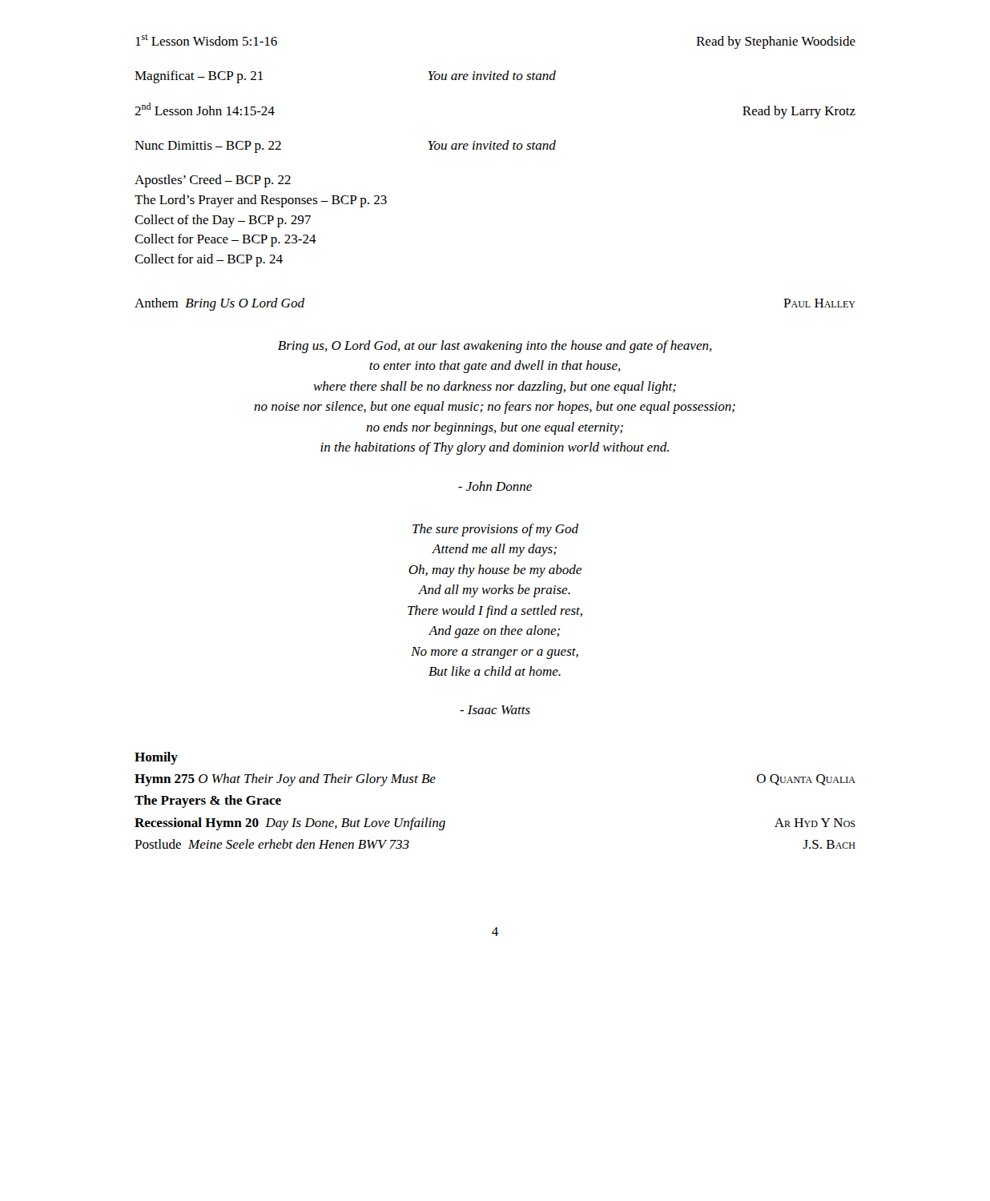1st Lesson Wisdom 5:1-16 Read by Stephanie Woodside
Magnificat – BCP p. 21 You are invited to stand
2nd Lesson John 14:15-24 Read by Larry Krotz
Nunc Dimittis – BCP p. 22 You are invited to stand
Apostles’ Creed – BCP p. 22
The Lord’s Prayer and Responses – BCP p. 23
Collect of the Day – BCP p. 297
Collect for Peace – BCP p. 23-24
Collect for aid – BCP p. 24
Anthem Bring Us O Lord God Paul Halley
Bring us, O Lord God, at our last awakening into the house and gate of heaven,
to enter into that gate and dwell in that house,
where there shall be no darkness nor dazzling, but one equal light;
no noise nor silence, but one equal music; no fears nor hopes, but one equal possession;
no ends nor beginnings, but one equal eternity;
in the habitations of Thy glory and dominion world without end.
- John Donne
The sure provisions of my God
Attend me all my days;
Oh, may thy house be my abode
And all my works be praise.
There would I find a settled rest,
And gaze on thee alone;
No more a stranger or a guest,
But like a child at home.
- Isaac Watts
Homily
Hymn 275 O What Their Joy and Their Glory Must Be O Quanta Qualia
The Prayers & the Grace
Recessional Hymn 20 Day Is Done, But Love Unfailing Ar Hyd Y Nos
Postlude Meine Seele erhebt den Henen BWV 733 J.S. Bach
4